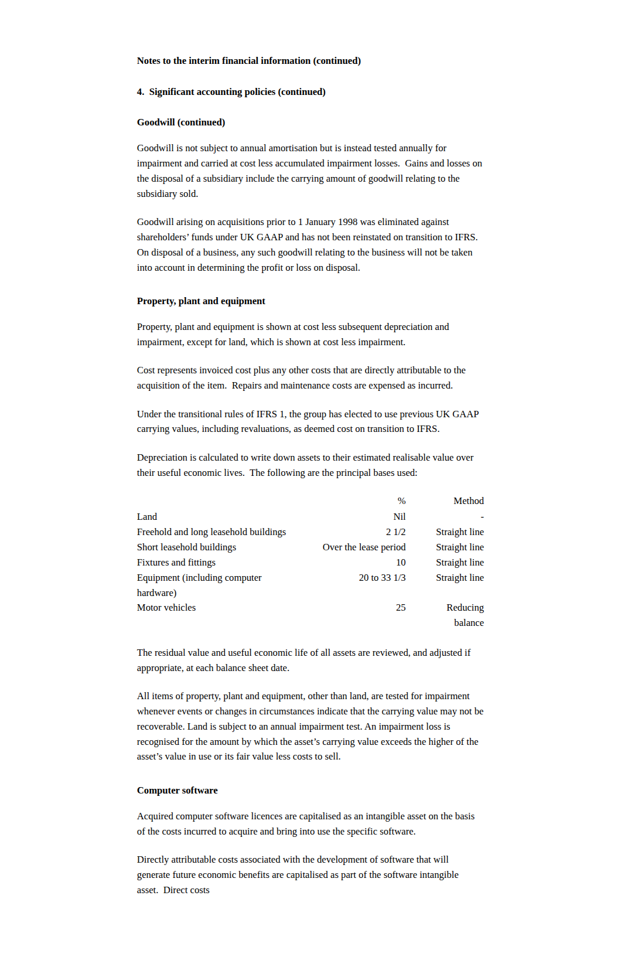Notes to the interim financial information (continued)
4. Significant accounting policies (continued)
Goodwill (continued)
Goodwill is not subject to annual amortisation but is instead tested annually for impairment and carried at cost less accumulated impairment losses. Gains and losses on the disposal of a subsidiary include the carrying amount of goodwill relating to the subsidiary sold.
Goodwill arising on acquisitions prior to 1 January 1998 was eliminated against shareholders’ funds under UK GAAP and has not been reinstated on transition to IFRS. On disposal of a business, any such goodwill relating to the business will not be taken into account in determining the profit or loss on disposal.
Property, plant and equipment
Property, plant and equipment is shown at cost less subsequent depreciation and impairment, except for land, which is shown at cost less impairment.
Cost represents invoiced cost plus any other costs that are directly attributable to the acquisition of the item. Repairs and maintenance costs are expensed as incurred.
Under the transitional rules of IFRS 1, the group has elected to use previous UK GAAP carrying values, including revaluations, as deemed cost on transition to IFRS.
Depreciation is calculated to write down assets to their estimated realisable value over their useful economic lives. The following are the principal bases used:
| | % | Method |
| --- | --- | --- |
| Land | Nil | - |
| Freehold and long leasehold buildings | 2 1/2 | Straight line |
| Short leasehold buildings | Over the lease period | Straight line |
| Fixtures and fittings | 10 | Straight line |
| Equipment (including computer hardware) | 20 to 33 1/3 | Straight line |
| Motor vehicles | 25 | Reducing balance |
The residual value and useful economic life of all assets are reviewed, and adjusted if appropriate, at each balance sheet date.
All items of property, plant and equipment, other than land, are tested for impairment whenever events or changes in circumstances indicate that the carrying value may not be recoverable. Land is subject to an annual impairment test. An impairment loss is recognised for the amount by which the asset’s carrying value exceeds the higher of the asset’s value in use or its fair value less costs to sell.
Computer software
Acquired computer software licences are capitalised as an intangible asset on the basis of the costs incurred to acquire and bring into use the specific software.
Directly attributable costs associated with the development of software that will generate future economic benefits are capitalised as part of the software intangible asset. Direct costs